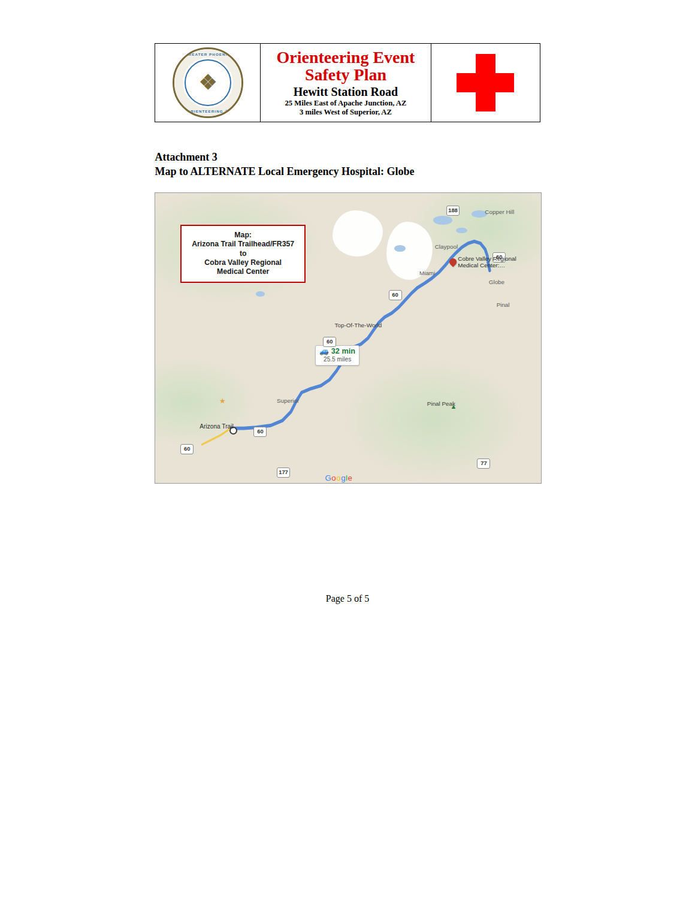| GREATER PHOENIX ❖ ORIENTEERING © | Orienteering Event Safety Plan Hewitt Station Road 25 Miles East of Apache Junction, AZ 3 miles West of Superior, AZ | |
Attachment 3
Map to ALTERNATE Local Emergency Hospital: Globe
Map:
Arizona Trail Trailhead/FR357
to
Cobra Valley Regional
Medical Center
🚙 32 min
25.5 miles
Copper Hill
Claypool
Miami
Globe
Pinal
Top-Of-The-World
Superior
Pinal Peak
188
60
60
60
60
60
177
77
Cobre Valley Regional
Medical Center:…
Arizona Trail
★
▲
Google
Page 5 of 5